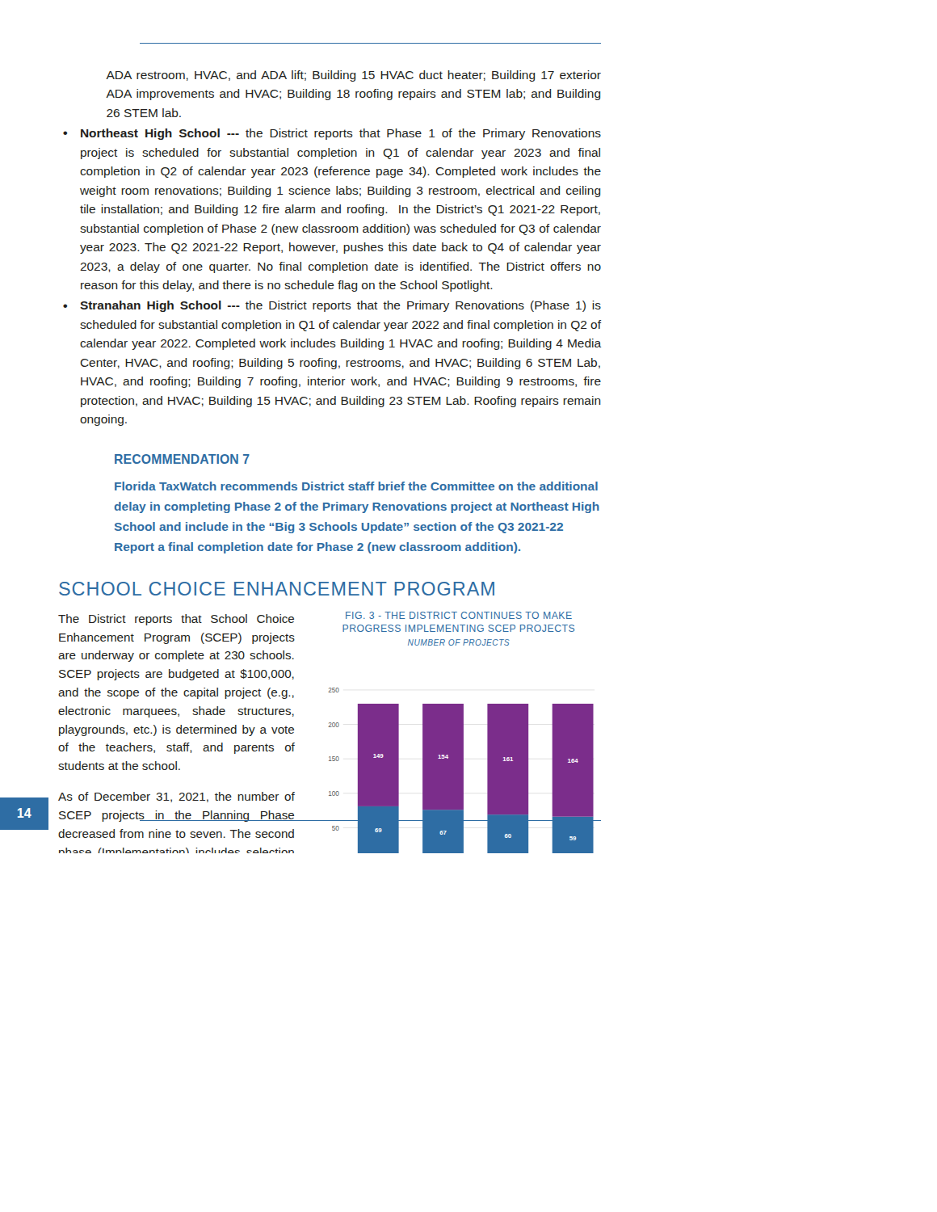ADA restroom, HVAC, and ADA lift; Building 15 HVAC duct heater; Building 17 exterior ADA improvements and HVAC; Building 18 roofing repairs and STEM lab; and Building 26 STEM lab.
Northeast High School --- the District reports that Phase 1 of the Primary Renovations project is scheduled for substantial completion in Q1 of calendar year 2023 and final completion in Q2 of calendar year 2023 (reference page 34). Completed work includes the weight room renovations; Building 1 science labs; Building 3 restroom, electrical and ceiling tile installation; and Building 12 fire alarm and roofing. In the District’s Q1 2021-22 Report, substantial completion of Phase 2 (new classroom addition) was scheduled for Q3 of calendar year 2023. The Q2 2021-22 Report, however, pushes this date back to Q4 of calendar year 2023, a delay of one quarter. No final completion date is identified. The District offers no reason for this delay, and there is no schedule flag on the School Spotlight.
Stranahan High School --- the District reports that the Primary Renovations (Phase 1) is scheduled for substantial completion in Q1 of calendar year 2022 and final completion in Q2 of calendar year 2022. Completed work includes Building 1 HVAC and roofing; Building 4 Media Center, HVAC, and roofing; Building 5 roofing, restrooms, and HVAC; Building 6 STEM Lab, HVAC, and roofing; Building 7 roofing, interior work, and HVAC; Building 9 restrooms, fire protection, and HVAC; Building 15 HVAC; and Building 23 STEM Lab. Roofing repairs remain ongoing.
RECOMMENDATION 7
Florida TaxWatch recommends District staff brief the Committee on the additional delay in completing Phase 2 of the Primary Renovations project at Northeast High School and include in the “Big 3 Schools Update” section of the Q3 2021-22 Report a final completion date for Phase 2 (new classroom addition).
School Choice Enhancement Program
The District reports that School Choice Enhancement Program (SCEP) projects are underway or complete at 230 schools. SCEP projects are budgeted at $100,000, and the scope of the capital project (e.g., electronic marquees, shade structures, playgrounds, etc.) is determined by a vote of the teachers, staff, and parents of students at the school.
As of December 31, 2021, the number of SCEP projects in the Planning Phase decreased from nine to seven. The second phase (Implementation) includes selection and procurement. There are currently 59 schools in the second phase, down from 60 in Q1 2020-21. The third phase (Completion) occurs when
FIG. 3 - THE DISTRICT CONTINUES TO MAKE PROGRESS IMPLEMENTING SCEP PROJECTS NUMBER OF PROJECTS
250 200 150 100 50 0 12 69 149 9 67 154 9 60 161 7 59 164 Q3 2020-21 Q4 2020-21 Q1 2021-22 Q2 2021-22
Planning & Design Implement Improvements Complete
14